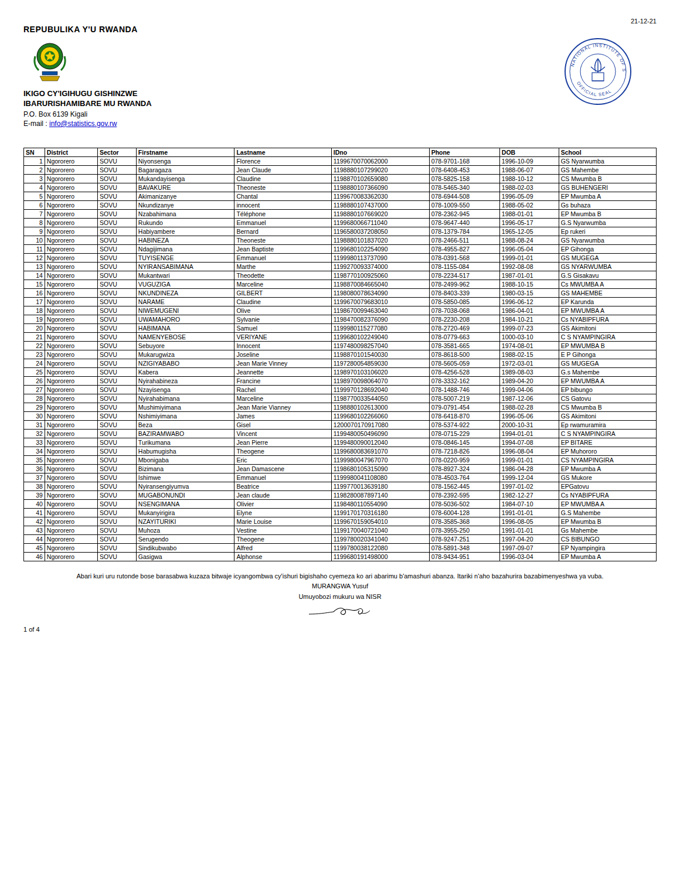21-12-21
REPUBULIKA Y'U RWANDA
IKIGO CY'IGIHUGU GISHINZWE
IBARURISHAMIBARE MU RWANDA
P.O. Box 6139 Kigali
E-mail : info@statistics.gov.rw
NATIONAL INSTITUTE OF STATISTICS OF RWANDA OFFICIAL SEAL
| SN | District | Sector | Firstname | Lastname | IDno | Phone | DOB | School |
| --- | --- | --- | --- | --- | --- | --- | --- | --- |
| 1 | Ngororero | SOVU | Niyonsenga | Florence | 1199670070062000 | 078-9701-168 | 1996-10-09 | GS Nyarwumba |
| 2 | Ngororero | SOVU | Bagaragaza | Jean Claude | 1198880107299020 | 078-6408-453 | 1988-06-07 | GS Mahembe |
| 3 | Ngororero | SOVU | Mukandayisenga | Claudine | 1198870102659080 | 078-5825-158 | 1988-10-12 | CS Mwumba B |
| 4 | Ngororero | SOVU | BAVAKURE | Theoneste | 1198880107366090 | 078-5465-340 | 1988-02-03 | GS BUHENGERI |
| 5 | Ngororero | SOVU | Akimanizanye | Chantal | 1199670083362030 | 078-6944-508 | 1996-05-09 | EP Mwumba A |
| 6 | Ngororero | SOVU | Nkundizanye | innocent | 1198880107437000 | 078-1009-550 | 1988-05-02 | Gs buhaza |
| 7 | Ngororero | SOVU | Nzabahimana | Téléphone | 1198880107669020 | 078-2362-945 | 1988-01-01 | EP Mwumba B |
| 8 | Ngororero | SOVU | Rukundo | Emmanuel | 1199680066711040 | 078-9647-440 | 1996-05-17 | G.S Nyarwumba |
| 9 | Ngororero | SOVU | Habiyambere | Bernard | 1196580037208050 | 078-1379-784 | 1965-12-05 | Ep rukeri |
| 10 | Ngororero | SOVU | HABINEZA | Theoneste | 1198880101837020 | 078-2466-511 | 1988-08-24 | GS Nyarwumba |
| 11 | Ngororero | SOVU | Ndagijimana | Jean Baptiste | 1199680102254090 | 078-4955-827 | 1996-05-04 | EP Gihonga |
| 12 | Ngororero | SOVU | TUYISENGE | Emmanuel | 1199980113737090 | 078-0391-568 | 1999-01-01 | GS MUGEGA |
| 13 | Ngororero | SOVU | NYIRANSABIMANA | Marthe | 1199270093374000 | 078-1155-084 | 1992-08-08 | GS NYARWUMBA |
| 14 | Ngororero | SOVU | Mukantwari | Theodette | 1198770100925060 | 078-2234-517 | 1987-01-01 | G.S Gisakavu |
| 15 | Ngororero | SOVU | VUGUZIGA | Marceline | 1198870084665040 | 078-2499-962 | 1988-10-15 | Cs MWUMBA A |
| 16 | Ngororero | SOVU | NKUNDINEZA | GILBERT | 1198080078634090 | 078-8403-339 | 1980-03-15 | GS MAHEMBE |
| 17 | Ngororero | SOVU | NARAME | Claudine | 1199670079683010 | 078-5850-085 | 1996-06-12 | EP Karunda |
| 18 | Ngororero | SOVU | NIWEMUGENI | Olive | 1198670099463040 | 078-7038-068 | 1986-04-01 | EP MWUMBA A |
| 19 | Ngororero | SOVU | UWAMAHORO | Sylvanie | 1198470082376090 | 078-2230-208 | 1984-10-21 | Cs NYABIPFURA |
| 20 | Ngororero | SOVU | HABIMANA | Samuel | 1199980115277080 | 078-2720-469 | 1999-07-23 | GS Akimitoni |
| 21 | Ngororero | SOVU | NAMENYEBOSE | VERIYANE | 1199680102249040 | 078-0779-663 | 1000-03-10 | C S NYAMPINGIRA |
| 22 | Ngororero | SOVU | Sebuyore | Innocent | 1197480098257040 | 078-3581-665 | 1974-08-01 | EP MWUMBA B |
| 23 | Ngororero | SOVU | Mukarugwiza | Joseline | 1198870101540030 | 078-8618-500 | 1988-02-15 | E P Gihonga |
| 24 | Ngororero | SOVU | NZIGIYABABO | Jean Marie Vinney | 1197280054859030 | 078-5605-059 | 1972-03-01 | GS MUGEGA |
| 25 | Ngororero | SOVU | Kabera | Jeannette | 1198970103106020 | 078-4256-528 | 1989-08-03 | G.s Mahembe |
| 26 | Ngororero | SOVU | Nyirahabineza | Francine | 1198970098064070 | 078-3332-162 | 1989-04-20 | EP MWUMBA A |
| 27 | Ngororero | SOVU | Nzayisenga | Rachel | 1199970128692040 | 078-1488-746 | 1999-04-06 | EP bibungo |
| 28 | Ngororero | SOVU | Nyirahabimana | Marceline | 1198770033544050 | 078-5007-219 | 1987-12-06 | CS Gatovu |
| 29 | Ngororero | SOVU | Mushimiyimana | Jean Marie Vianney | 1198880102613000 | 079-0791-454 | 1988-02-28 | CS Mwumba B |
| 30 | Ngororero | SOVU | Nshimiyimana | James | 1199680102266060 | 078-6418-870 | 1996-05-06 | GS Akimitoni |
| 31 | Ngororero | SOVU | Beza | Gisel | 1200070170917080 | 078-5374-922 | 2000-10-31 | Ep rwamuramira |
| 32 | Ngororero | SOVU | BAZIRAMWABO | Vincent | 1199480050496090 | 078-0715-229 | 1994-01-01 | C S NYAMPINGIRA |
| 33 | Ngororero | SOVU | Turikumana | Jean Pierre | 1199480090012040 | 078-0846-145 | 1994-07-08 | EP BITARE |
| 34 | Ngororero | SOVU | Habumugisha | Theogene | 1199680083691070 | 078-7218-826 | 1996-08-04 | EP Muhororo |
| 35 | Ngororero | SOVU | Mbonigaba | Eric | 1199980047967070 | 078-0220-959 | 1999-01-01 | CS NYAMPINGIRA |
| 36 | Ngororero | SOVU | Bizimana | Jean Damascene | 1198680105315090 | 078-8927-324 | 1986-04-28 | EP Mwumba A |
| 37 | Ngororero | SOVU | Ishimwe | Emmanuel | 1199980041108080 | 078-4503-764 | 1999-12-04 | GS Mukore |
| 38 | Ngororero | SOVU | Nyiransengiyumva | Beatrice | 1199770013639180 | 078-1562-445 | 1997-01-02 | EPGatovu |
| 39 | Ngororero | SOVU | MUGABONUNDI | Jean claude | 1198280087897140 | 078-2392-595 | 1982-12-27 | Cs NYABIPFURA |
| 40 | Ngororero | SOVU | NSENGIMANA | Olivier | 1198480110554090 | 078-5036-502 | 1984-07-10 | EP MWUMBA A |
| 41 | Ngororero | SOVU | Mukanyirigira | Elyne | 1199170170316180 | 078-6004-128 | 1991-01-01 | G.S Mahembe |
| 42 | Ngororero | SOVU | NZAYITURIKI | Marie Louise | 1199670159054010 | 078-3585-368 | 1996-08-05 | EP Mwumba B |
| 43 | Ngororero | SOVU | Muhoza | Vestine | 1199170040721040 | 078-3955-250 | 1991-01-01 | Gs Mahembe |
| 44 | Ngororero | SOVU | Serugendo | Theogene | 1199780020341040 | 078-9247-251 | 1997-04-20 | CS BIBUNGO |
| 45 | Ngororero | SOVU | Sindikubwabo | Alfred | 1199780038122080 | 078-5891-348 | 1997-09-07 | EP Nyampingira |
| 46 | Ngororero | SOVU | Gasigwa | Alphonse | 1199680191498000 | 078-9434-951 | 1996-03-04 | EP Mwumba A |
Abari kuri uru rutonde bose barasabwa kuzaza bitwaje icyangombwa cy'ishuri bigishaho cyemeza ko ari abarimu b'amashuri abanza. Itariki n'aho bazahurira bazabimenyeshwa ya vuba.
MURANGWA Yusuf
Umuyobozi mukuru wa NISR
1 of 4